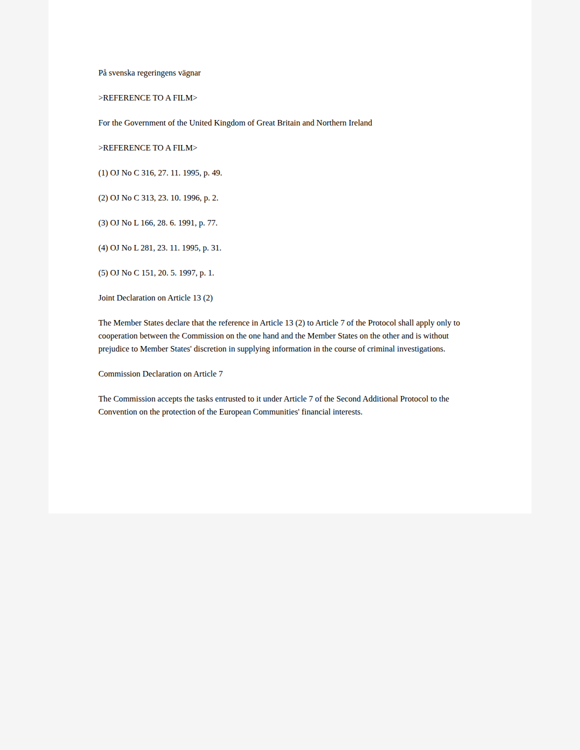På svenska regeringens vägnar
>REFERENCE TO A FILM>
For the Government of the United Kingdom of Great Britain and Northern Ireland
>REFERENCE TO A FILM>
(1) OJ No C 316, 27. 11. 1995, p. 49.
(2) OJ No C 313, 23. 10. 1996, p. 2.
(3) OJ No L 166, 28. 6. 1991, p. 77.
(4) OJ No L 281, 23. 11. 1995, p. 31.
(5) OJ No C 151, 20. 5. 1997, p. 1.
Joint Declaration on Article 13 (2)
The Member States declare that the reference in Article 13 (2) to Article 7 of the Protocol shall apply only to cooperation between the Commission on the one hand and the Member States on the other and is without prejudice to Member States' discretion in supplying information in the course of criminal investigations.
Commission Declaration on Article 7
The Commission accepts the tasks entrusted to it under Article 7 of the Second Additional Protocol to the Convention on the protection of the European Communities' financial interests.